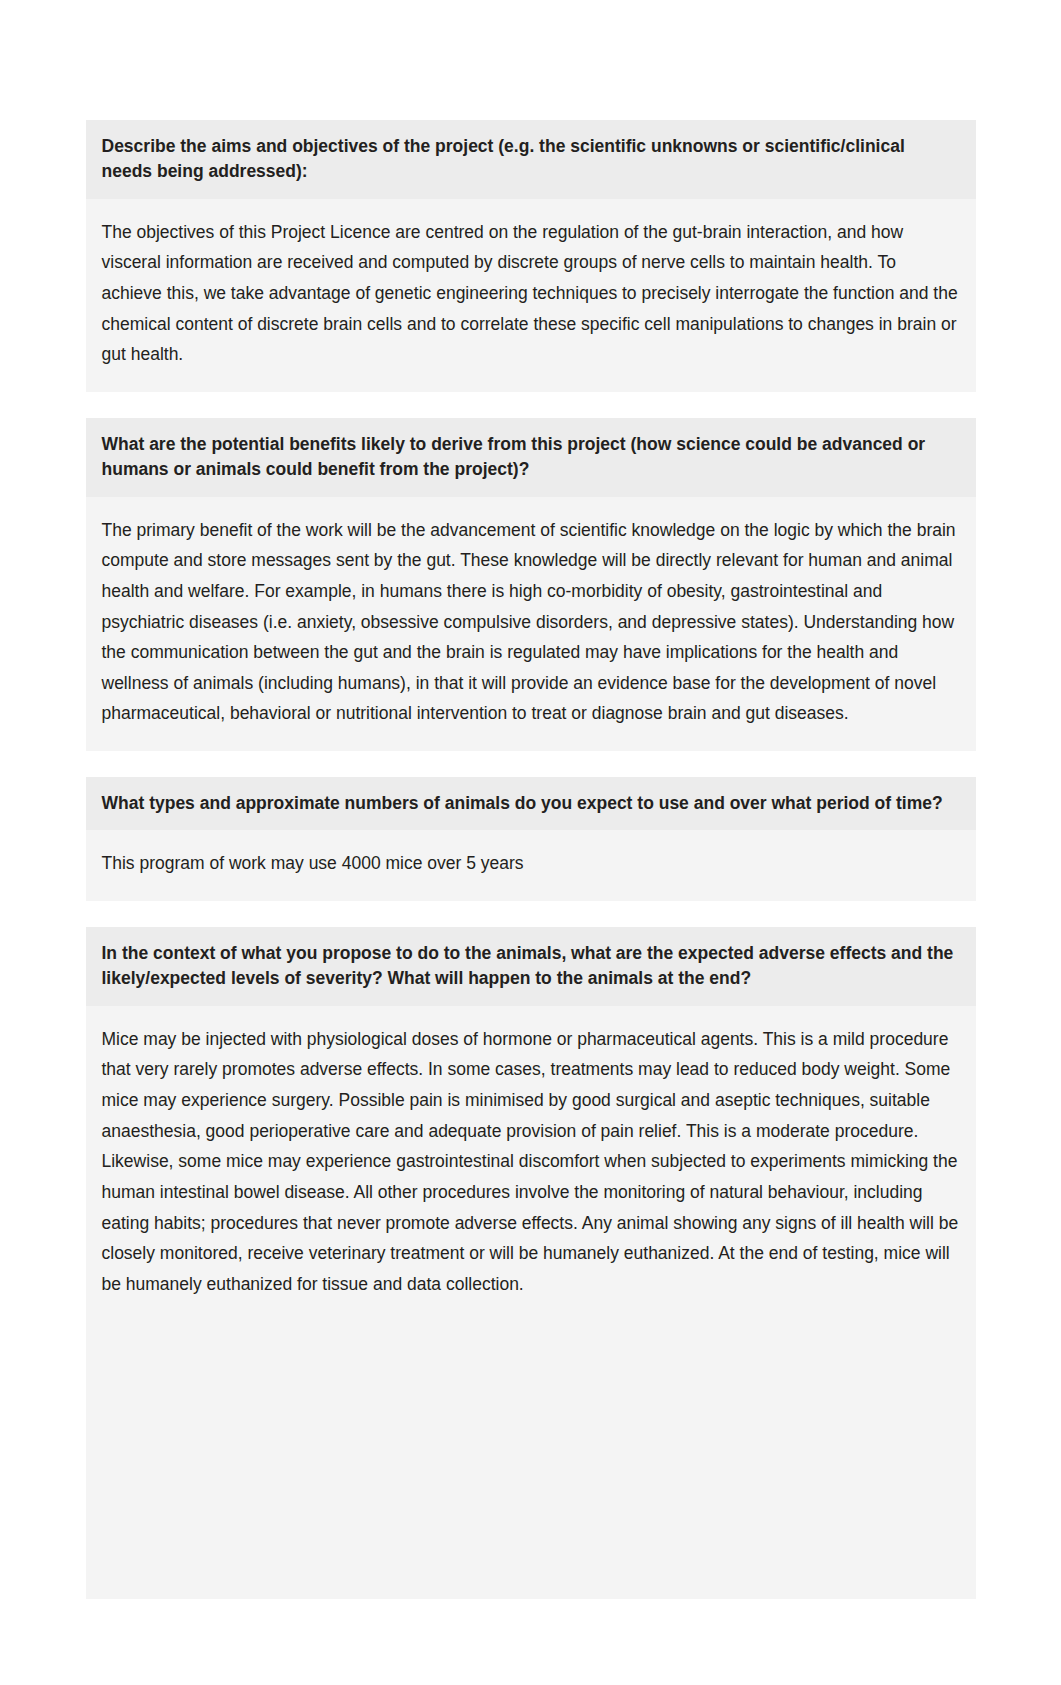Describe the aims and objectives of the project (e.g. the scientific unknowns or scientific/clinical needs being addressed):
The objectives of this Project Licence are centred on the regulation of the gut-brain interaction, and how visceral information are received and computed by discrete groups of nerve cells to maintain health. To achieve this, we take advantage of genetic engineering techniques to precisely interrogate the function and the chemical content of discrete brain cells and to correlate these specific cell manipulations to changes in brain or gut health.
What are the potential benefits likely to derive from this project (how science could be advanced or humans or animals could benefit from the project)?
The primary benefit of the work will be the advancement of scientific knowledge on the logic by which the brain compute and store messages sent by the gut. These knowledge will be directly relevant for human and animal health and welfare. For example, in humans there is high co-morbidity of obesity, gastrointestinal and psychiatric diseases (i.e. anxiety, obsessive compulsive disorders, and depressive states). Understanding how the communication between the gut and the brain is regulated may have implications for the health and wellness of animals (including humans), in that it will provide an evidence base for the development of novel pharmaceutical, behavioral or nutritional intervention to treat or diagnose brain and gut diseases.
What types and approximate numbers of animals do you expect to use and over what period of time?
This program of work may use 4000 mice over 5 years
In the context of what you propose to do to the animals, what are the expected adverse effects and the likely/expected levels of severity? What will happen to the animals at the end?
Mice may be injected with physiological doses of hormone or pharmaceutical agents. This is a mild procedure that very rarely promotes adverse effects. In some cases, treatments may lead to reduced body weight. Some mice may experience surgery. Possible pain is minimised by good surgical and aseptic techniques, suitable anaesthesia, good perioperative care and adequate provision of pain relief. This is a moderate procedure. Likewise, some mice may experience gastrointestinal discomfort when subjected to experiments mimicking the human intestinal bowel disease. All other procedures involve the monitoring of natural behaviour, including eating habits; procedures that never promote adverse effects. Any animal showing any signs of ill health will be closely monitored, receive veterinary treatment or will be humanely euthanized. At the end of testing, mice will be humanely euthanized for tissue and data collection.